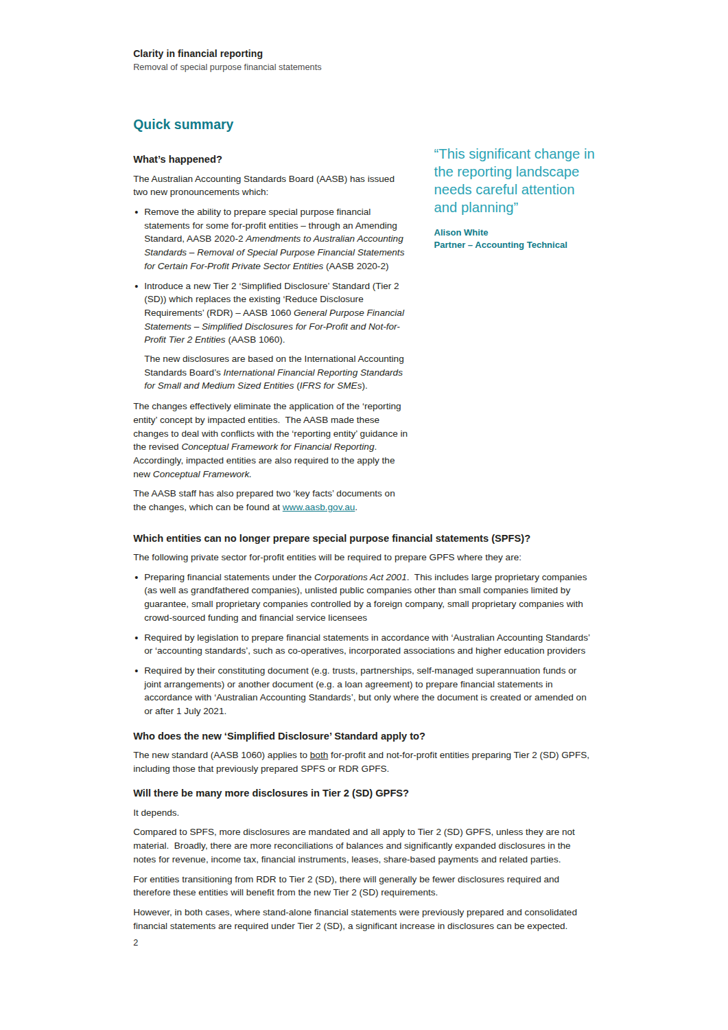Clarity in financial reporting
Removal of special purpose financial statements
Quick summary
What’s happened?
The Australian Accounting Standards Board (AASB) has issued two new pronouncements which:
Remove the ability to prepare special purpose financial statements for some for-profit entities – through an Amending Standard, AASB 2020-2 Amendments to Australian Accounting Standards – Removal of Special Purpose Financial Statements for Certain For-Profit Private Sector Entities (AASB 2020-2)
Introduce a new Tier 2 ‘Simplified Disclosure’ Standard (Tier 2 (SD)) which replaces the existing ‘Reduce Disclosure Requirements’ (RDR) – AASB 1060 General Purpose Financial Statements – Simplified Disclosures for For-Profit and Not-for-Profit Tier 2 Entities (AASB 1060).
The new disclosures are based on the International Accounting Standards Board’s International Financial Reporting Standards for Small and Medium Sized Entities (IFRS for SMEs).
The changes effectively eliminate the application of the ‘reporting entity’ concept by impacted entities. The AASB made these changes to deal with conflicts with the ‘reporting entity’ guidance in the revised Conceptual Framework for Financial Reporting. Accordingly, impacted entities are also required to the apply the new Conceptual Framework.
The AASB staff has also prepared two ‘key facts’ documents on the changes, which can be found at www.aasb.gov.au.
“This significant change in the reporting landscape needs careful attention and planning”
Alison White
Partner – Accounting Technical
Which entities can no longer prepare special purpose financial statements (SPFS)?
The following private sector for-profit entities will be required to prepare GPFS where they are:
Preparing financial statements under the Corporations Act 2001. This includes large proprietary companies (as well as grandfathered companies), unlisted public companies other than small companies limited by guarantee, small proprietary companies controlled by a foreign company, small proprietary companies with crowd-sourced funding and financial service licensees
Required by legislation to prepare financial statements in accordance with ‘Australian Accounting Standards’ or ‘accounting standards’, such as co-operatives, incorporated associations and higher education providers
Required by their constituting document (e.g. trusts, partnerships, self-managed superannuation funds or joint arrangements) or another document (e.g. a loan agreement) to prepare financial statements in accordance with ‘Australian Accounting Standards’, but only where the document is created or amended on or after 1 July 2021.
Who does the new ‘Simplified Disclosure’ Standard apply to?
The new standard (AASB 1060) applies to both for-profit and not-for-profit entities preparing Tier 2 (SD) GPFS, including those that previously prepared SPFS or RDR GPFS.
Will there be many more disclosures in Tier 2 (SD) GPFS?
It depends.
Compared to SPFS, more disclosures are mandated and all apply to Tier 2 (SD) GPFS, unless they are not material. Broadly, there are more reconciliations of balances and significantly expanded disclosures in the notes for revenue, income tax, financial instruments, leases, share-based payments and related parties.
For entities transitioning from RDR to Tier 2 (SD), there will generally be fewer disclosures required and therefore these entities will benefit from the new Tier 2 (SD) requirements.
However, in both cases, where stand-alone financial statements were previously prepared and consolidated financial statements are required under Tier 2 (SD), a significant increase in disclosures can be expected.
2